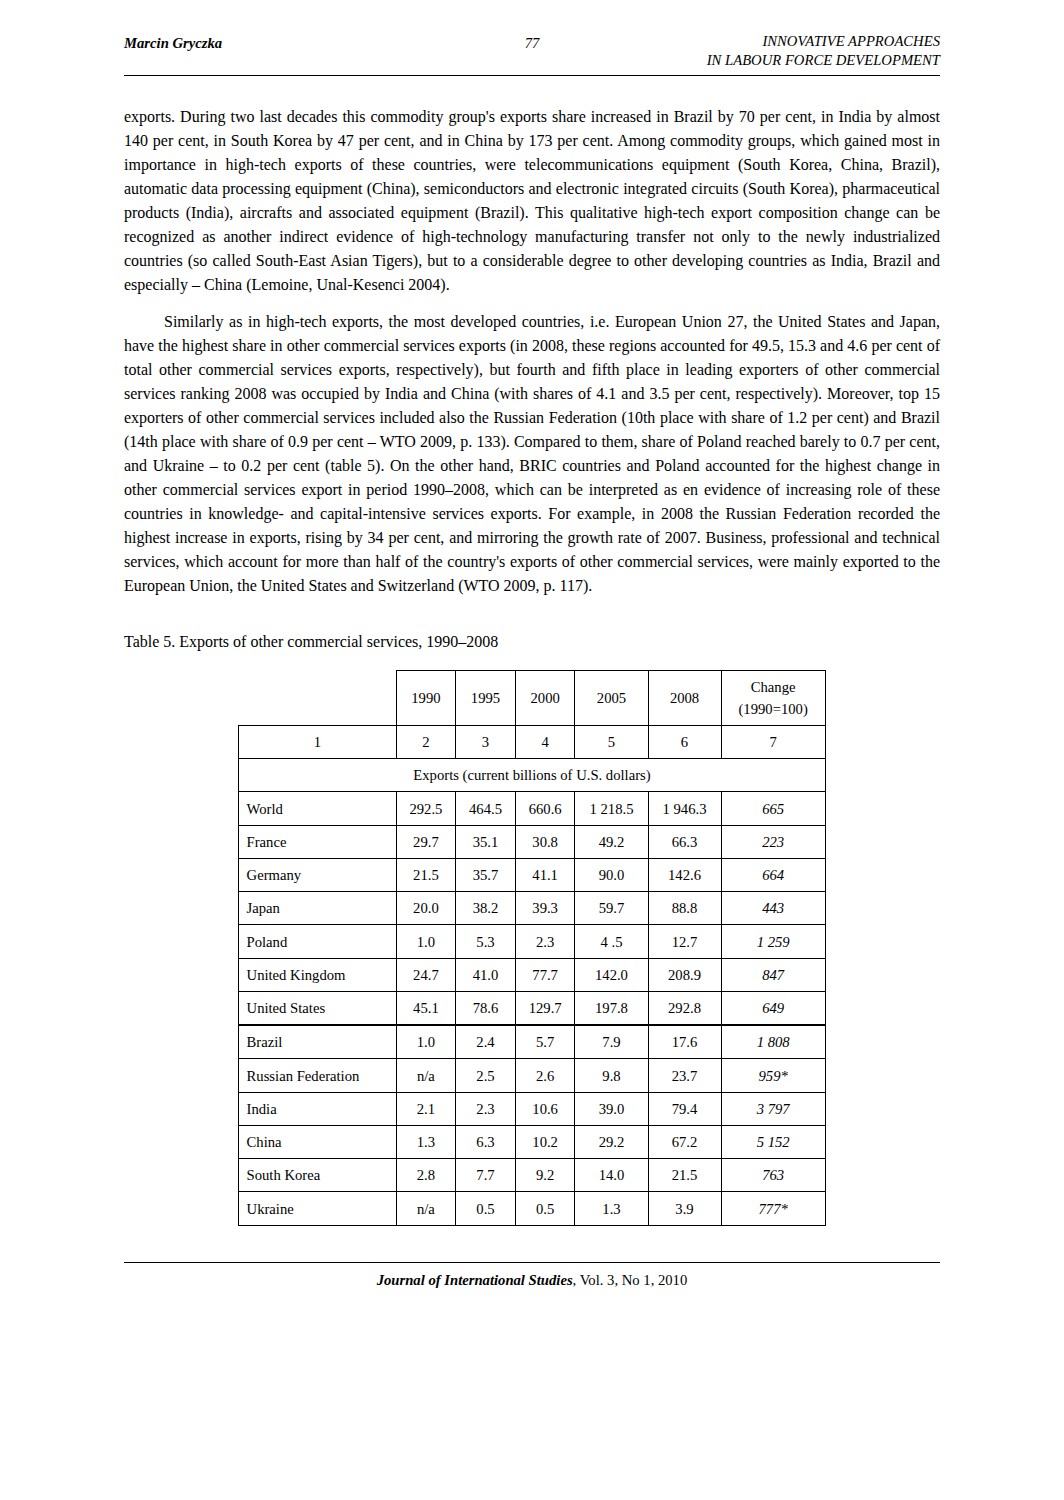Marcin Gryczka
77
INNOVATIVE APPROACHES
IN LABOUR FORCE DEVELOPMENT
exports. During two last decades this commodity group's exports share increased in Brazil by 70 per cent, in India by almost 140 per cent, in South Korea by 47 per cent, and in China by 173 per cent. Among commodity groups, which gained most in importance in high-tech exports of these countries, were telecommunications equipment (South Korea, China, Brazil), automatic data processing equipment (China), semiconductors and electronic integrated circuits (South Korea), pharmaceutical products (India), aircrafts and associated equipment (Brazil). This qualitative high-tech export composition change can be recognized as another indirect evidence of high-technology manufacturing transfer not only to the newly industrialized countries (so called South-East Asian Tigers), but to a considerable degree to other developing countries as India, Brazil and especially – China (Lemoine, Unal-Kesenci 2004).
Similarly as in high-tech exports, the most developed countries, i.e. European Union 27, the United States and Japan, have the highest share in other commercial services exports (in 2008, these regions accounted for 49.5, 15.3 and 4.6 per cent of total other commercial services exports, respectively), but fourth and fifth place in leading exporters of other commercial services ranking 2008 was occupied by India and China (with shares of 4.1 and 3.5 per cent, respectively). Moreover, top 15 exporters of other commercial services included also the Russian Federation (10th place with share of 1.2 per cent) and Brazil (14th place with share of 0.9 per cent – WTO 2009, p. 133). Compared to them, share of Poland reached barely to 0.7 per cent, and Ukraine – to 0.2 per cent (table 5). On the other hand, BRIC countries and Poland accounted for the highest change in other commercial services export in period 1990–2008, which can be interpreted as en evidence of increasing role of these countries in knowledge- and capital-intensive services exports. For example, in 2008 the Russian Federation recorded the highest increase in exports, rising by 34 per cent, and mirroring the growth rate of 2007. Business, professional and technical services, which account for more than half of the country's exports of other commercial services, were mainly exported to the European Union, the United States and Switzerland (WTO 2009, p. 117).
Table 5. Exports of other commercial services, 1990–2008
| | 1990 | 1995 | 2000 | 2005 | 2008 | Change (1990=100) |
| --- | --- | --- | --- | --- | --- | --- |
| 1 | 2 | 3 | 4 | 5 | 6 | 7 |
| Exports (current billions of U.S. dollars) |
| World | 292.5 | 464.5 | 660.6 | 1 218.5 | 1 946.3 | 665 |
| France | 29.7 | 35.1 | 30.8 | 49.2 | 66.3 | 223 |
| Germany | 21.5 | 35.7 | 41.1 | 90.0 | 142.6 | 664 |
| Japan | 20.0 | 38.2 | 39.3 | 59.7 | 88.8 | 443 |
| Poland | 1.0 | 5.3 | 2.3 | 4 .5 | 12.7 | 1 259 |
| United Kingdom | 24.7 | 41.0 | 77.7 | 142.0 | 208.9 | 847 |
| United States | 45.1 | 78.6 | 129.7 | 197.8 | 292.8 | 649 |
| Brazil | 1.0 | 2.4 | 5.7 | 7.9 | 17.6 | 1 808 |
| Russian Federation | n/a | 2.5 | 2.6 | 9.8 | 23.7 | 959* |
| India | 2.1 | 2.3 | 10.6 | 39.0 | 79.4 | 3 797 |
| China | 1.3 | 6.3 | 10.2 | 29.2 | 67.2 | 5 152 |
| South Korea | 2.8 | 7.7 | 9.2 | 14.0 | 21.5 | 763 |
| Ukraine | n/a | 0.5 | 0.5 | 1.3 | 3.9 | 777* |
Journal of International Studies, Vol. 3, No 1, 2010